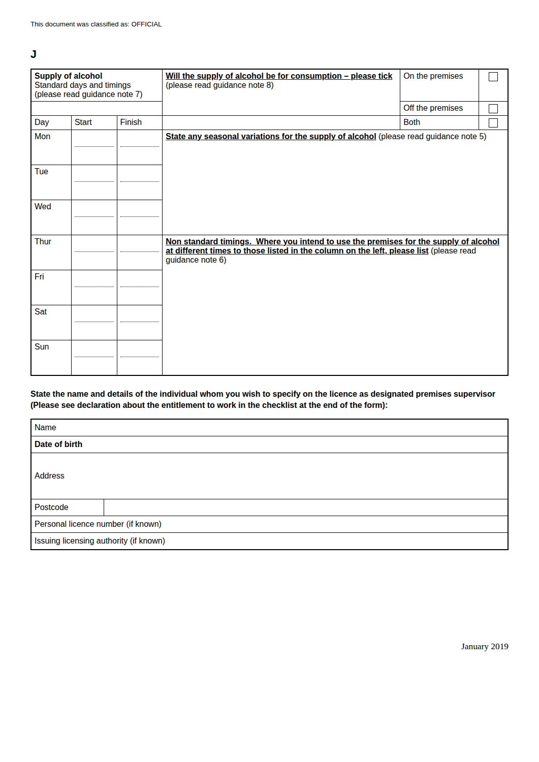This document was classified as: OFFICIAL
J
| Supply of alcohol Standard days and timings (please read guidance note 7) | Will the supply of alcohol be for consumption – please tick (please read guidance note 8) | On the premises | |
| | Off the premises | |
| Day | Start | Finish | | Both | |
| Mon | | | State any seasonal variations for the supply of alcohol (please read guidance note 5) |
| Tue | | |
| Wed | | |
| Thur | | | Non standard timings. Where you intend to use the premises for the supply of alcohol at different times to those listed in the column on the left, please list (please read guidance note 6) |
| Fri | | |
| Sat | | |
| Sun | | |
State the name and details of the individual whom you wish to specify on the licence as designated premises supervisor (Please see declaration about the entitlement to work in the checklist at the end of the form):
| Name |
| Date of birth |
| Address |
| Postcode | |
| Personal licence number (if known) |
| Issuing licensing authority (if known) |
January 2019